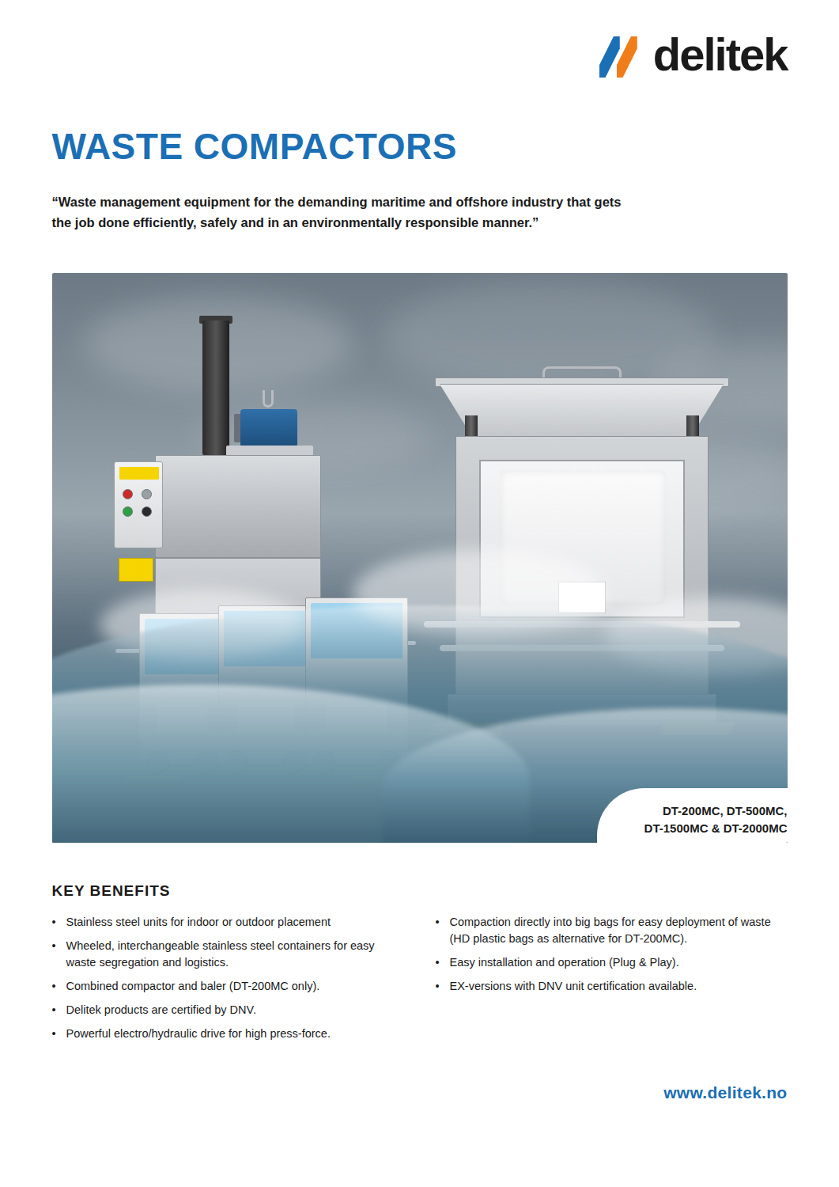delitek
WASTE COMPACTORS
“Waste management equipment for the demanding maritime and offshore industry that gets the job done efficiently, safely and in an environmentally responsible manner.”
DT-200MC, DT-500MC,
DT-1500MC & DT-2000MC
KEY BENEFITS
Stainless steel units for indoor or outdoor placement
Wheeled, interchangeable stainless steel containers for easy waste segregation and logistics.
Combined compactor and baler (DT-200MC only).
Delitek products are certified by DNV.
Powerful electro/hydraulic drive for high press-force.
Compaction directly into big bags for easy deployment of waste (HD plastic bags as alternative for DT-200MC).
Easy installation and operation (Plug & Play).
EX-versions with DNV unit certification available.
www.delitek.no